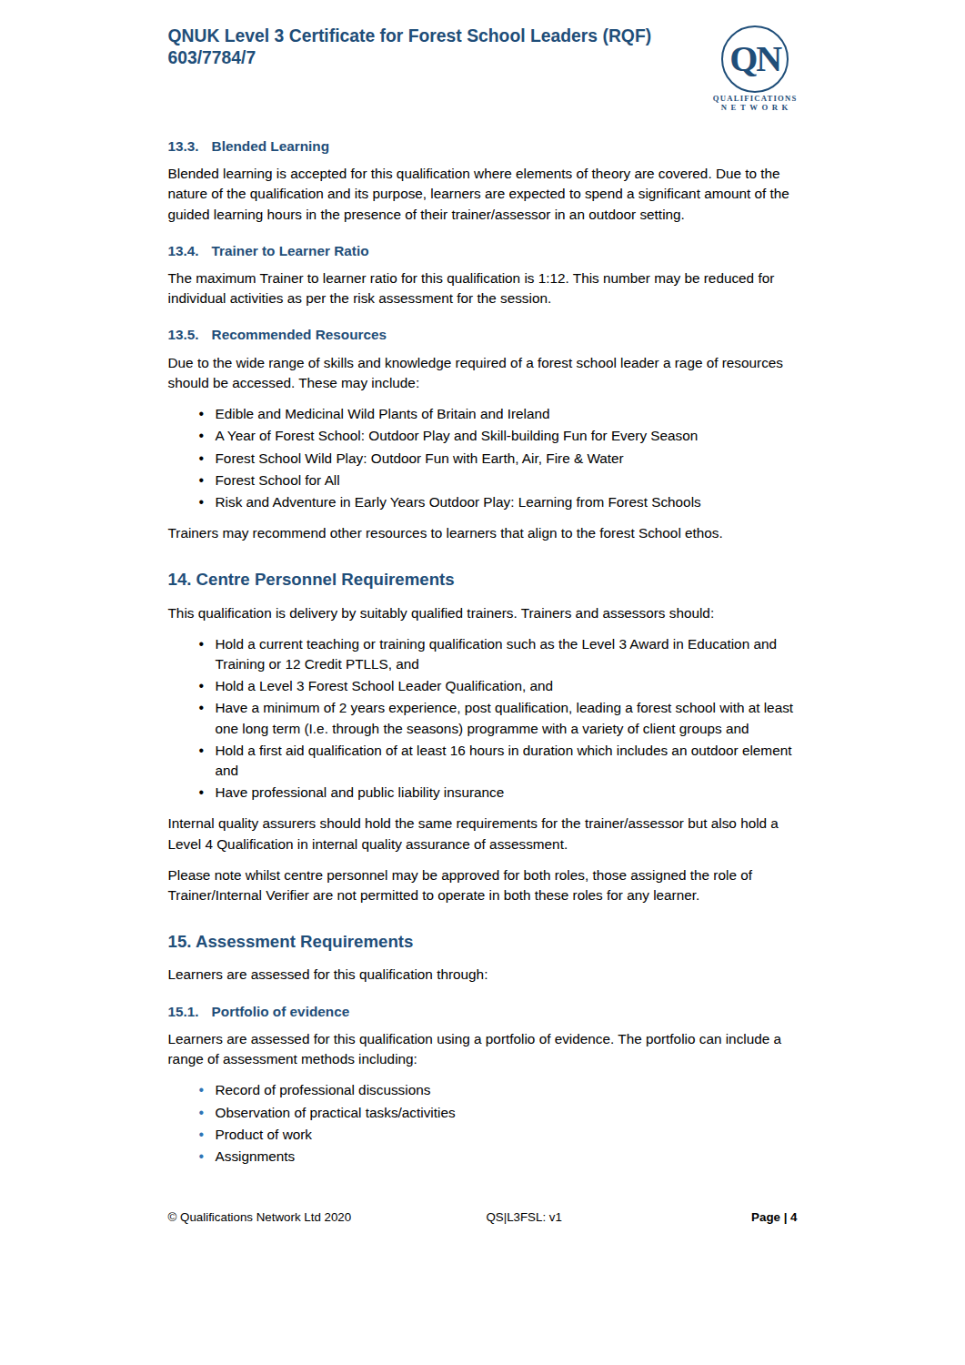QNUK Level 3 Certificate for Forest School Leaders (RQF)
603/7784/7
QN
QUALIFICATIONS
N E T W O R K
13.3. Blended Learning
Blended learning is accepted for this qualification where elements of theory are covered. Due to the nature of the qualification and its purpose, learners are expected to spend a significant amount of the guided learning hours in the presence of their trainer/assessor in an outdoor setting.
13.4. Trainer to Learner Ratio
The maximum Trainer to learner ratio for this qualification is 1:12. This number may be reduced for individual activities as per the risk assessment for the session.
13.5. Recommended Resources
Due to the wide range of skills and knowledge required of a forest school leader a rage of resources should be accessed. These may include:
Edible and Medicinal Wild Plants of Britain and Ireland
A Year of Forest School: Outdoor Play and Skill-building Fun for Every Season
Forest School Wild Play: Outdoor Fun with Earth, Air, Fire & Water
Forest School for All
Risk and Adventure in Early Years Outdoor Play: Learning from Forest Schools
Trainers may recommend other resources to learners that align to the forest School ethos.
14. Centre Personnel Requirements
This qualification is delivery by suitably qualified trainers. Trainers and assessors should:
Hold a current teaching or training qualification such as the Level 3 Award in Education and Training or 12 Credit PTLLS, and
Hold a Level 3 Forest School Leader Qualification, and
Have a minimum of 2 years experience, post qualification, leading a forest school with at least one long term (I.e. through the seasons) programme with a variety of client groups and
Hold a first aid qualification of at least 16 hours in duration which includes an outdoor element and
Have professional and public liability insurance
Internal quality assurers should hold the same requirements for the trainer/assessor but also hold a Level 4 Qualification in internal quality assurance of assessment.
Please note whilst centre personnel may be approved for both roles, those assigned the role of Trainer/Internal Verifier are not permitted to operate in both these roles for any learner.
15. Assessment Requirements
Learners are assessed for this qualification through:
15.1. Portfolio of evidence
Learners are assessed for this qualification using a portfolio of evidence. The portfolio can include a range of assessment methods including:
Record of professional discussions
Observation of practical tasks/activities
Product of work
Assignments
© Qualifications Network Ltd 2020
QS|L3FSL: v1
Page | 4